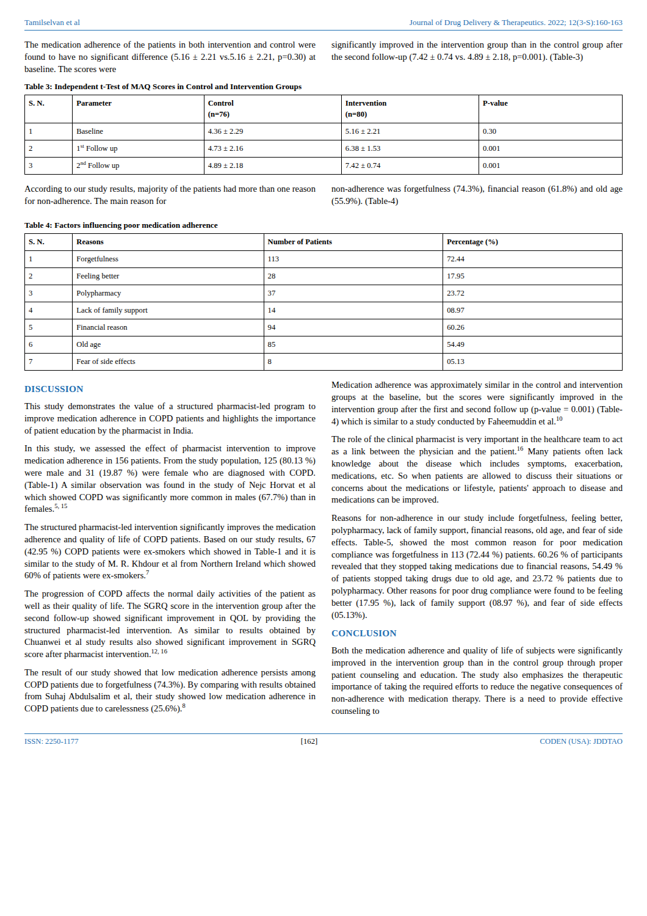Tamilselvan et al
Journal of Drug Delivery & Therapeutics. 2022; 12(3-S):160-163
The medication adherence of the patients in both intervention and control were found to have no significant difference (5.16 ± 2.21 vs.5.16 ± 2.21, p=0.30) at baseline. The scores were
significantly improved in the intervention group than in the control group after the second follow-up (7.42 ± 0.74 vs. 4.89 ± 2.18, p=0.001). (Table-3)
Table 3: Independent t-Test of MAQ Scores in Control and Intervention Groups
| S. N. | Parameter | Control (n=76) | Intervention (n=80) | P-value |
| --- | --- | --- | --- | --- |
| 1 | Baseline | 4.36 ± 2.29 | 5.16 ± 2.21 | 0.30 |
| 2 | 1 st Follow up | 4.73 ± 2.16 | 6.38 ± 1.53 | 0.001 |
| 3 | 2 nd Follow up | 4.89 ± 2.18 | 7.42 ± 0.74 | 0.001 |
According to our study results, majority of the patients had more than one reason for non-adherence. The main reason for
non-adherence was forgetfulness (74.3%), financial reason (61.8%) and old age (55.9%). (Table-4)
Table 4: Factors influencing poor medication adherence
| S. N. | Reasons | Number of Patients | Percentage (%) |
| --- | --- | --- | --- |
| 1 | Forgetfulness | 113 | 72.44 |
| 2 | Feeling better | 28 | 17.95 |
| 3 | Polypharmacy | 37 | 23.72 |
| 4 | Lack of family support | 14 | 08.97 |
| 5 | Financial reason | 94 | 60.26 |
| 6 | Old age | 85 | 54.49 |
| 7 | Fear of side effects | 8 | 05.13 |
DISCUSSION
This study demonstrates the value of a structured pharmacist-led program to improve medication adherence in COPD patients and highlights the importance of patient education by the pharmacist in India.
In this study, we assessed the effect of pharmacist intervention to improve medication adherence in 156 patients. From the study population, 125 (80.13 %) were male and 31 (19.87 %) were female who are diagnosed with COPD. (Table-1) A similar observation was found in the study of Nejc Horvat et al which showed COPD was significantly more common in males (67.7%) than in females.5, 15
The structured pharmacist-led intervention significantly improves the medication adherence and quality of life of COPD patients. Based on our study results, 67 (42.95 %) COPD patients were ex-smokers which showed in Table-1 and it is similar to the study of M. R. Khdour et al from Northern Ireland which showed 60% of patients were ex-smokers.7
The progression of COPD affects the normal daily activities of the patient as well as their quality of life. The SGRQ score in the intervention group after the second follow-up showed significant improvement in QOL by providing the structured pharmacist-led intervention. As similar to results obtained by Chuanwei et al study results also showed significant improvement in SGRQ score after pharmacist intervention.12, 16
The result of our study showed that low medication adherence persists among COPD patients due to forgetfulness (74.3%). By comparing with results obtained from Suhaj Abdulsalim et al, their study showed low medication adherence in COPD patients due to carelessness (25.6%).8
Medication adherence was approximately similar in the control and intervention groups at the baseline, but the scores were significantly improved in the intervention group after the first and second follow up (p-value = 0.001) (Table-4) which is similar to a study conducted by Faheemuddin et al.10
The role of the clinical pharmacist is very important in the healthcare team to act as a link between the physician and the patient.16 Many patients often lack knowledge about the disease which includes symptoms, exacerbation, medications, etc. So when patients are allowed to discuss their situations or concerns about the medications or lifestyle, patients' approach to disease and medications can be improved.
Reasons for non-adherence in our study include forgetfulness, feeling better, polypharmacy, lack of family support, financial reasons, old age, and fear of side effects. Table-5, showed the most common reason for poor medication compliance was forgetfulness in 113 (72.44 %) patients. 60.26 % of participants revealed that they stopped taking medications due to financial reasons, 54.49 % of patients stopped taking drugs due to old age, and 23.72 % patients due to polypharmacy. Other reasons for poor drug compliance were found to be feeling better (17.95 %), lack of family support (08.97 %), and fear of side effects (05.13%).
CONCLUSION
Both the medication adherence and quality of life of subjects were significantly improved in the intervention group than in the control group through proper patient counseling and education. The study also emphasizes the therapeutic importance of taking the required efforts to reduce the negative consequences of non-adherence with medication therapy. There is a need to provide effective counseling to
ISSN: 2250-1177
[162]
CODEN (USA): JDDTAO